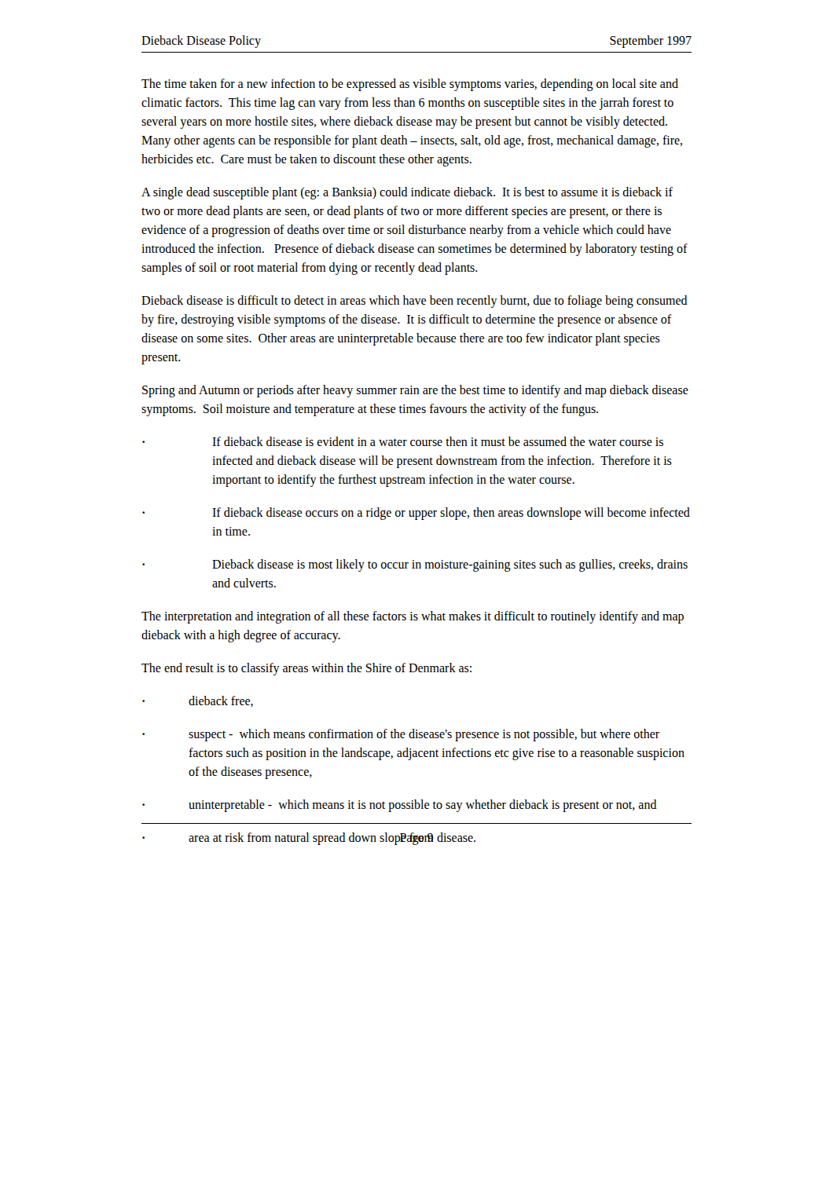Dieback Disease Policy September 1997
The time taken for a new infection to be expressed as visible symptoms varies, depending on local site and climatic factors. This time lag can vary from less than 6 months on susceptible sites in the jarrah forest to several years on more hostile sites, where dieback disease may be present but cannot be visibly detected. Many other agents can be responsible for plant death – insects, salt, old age, frost, mechanical damage, fire, herbicides etc. Care must be taken to discount these other agents.
A single dead susceptible plant (eg: a Banksia) could indicate dieback. It is best to assume it is dieback if two or more dead plants are seen, or dead plants of two or more different species are present, or there is evidence of a progression of deaths over time or soil disturbance nearby from a vehicle which could have introduced the infection. Presence of dieback disease can sometimes be determined by laboratory testing of samples of soil or root material from dying or recently dead plants.
Dieback disease is difficult to detect in areas which have been recently burnt, due to foliage being consumed by fire, destroying visible symptoms of the disease. It is difficult to determine the presence or absence of disease on some sites. Other areas are uninterpretable because there are too few indicator plant species present.
Spring and Autumn or periods after heavy summer rain are the best time to identify and map dieback disease symptoms. Soil moisture and temperature at these times favours the activity of the fungus.
If dieback disease is evident in a water course then it must be assumed the water course is infected and dieback disease will be present downstream from the infection. Therefore it is important to identify the furthest upstream infection in the water course.
If dieback disease occurs on a ridge or upper slope, then areas downslope will become infected in time.
Dieback disease is most likely to occur in moisture-gaining sites such as gullies, creeks, drains and culverts.
The interpretation and integration of all these factors is what makes it difficult to routinely identify and map dieback with a high degree of accuracy.
The end result is to classify areas within the Shire of Denmark as:
dieback free,
suspect - which means confirmation of the disease's presence is not possible, but where other factors such as position in the landscape, adjacent infections etc give rise to a reasonable suspicion of the diseases presence,
uninterpretable - which means it is not possible to say whether dieback is present or not, and
area at risk from natural spread down slope from disease.
Page 9